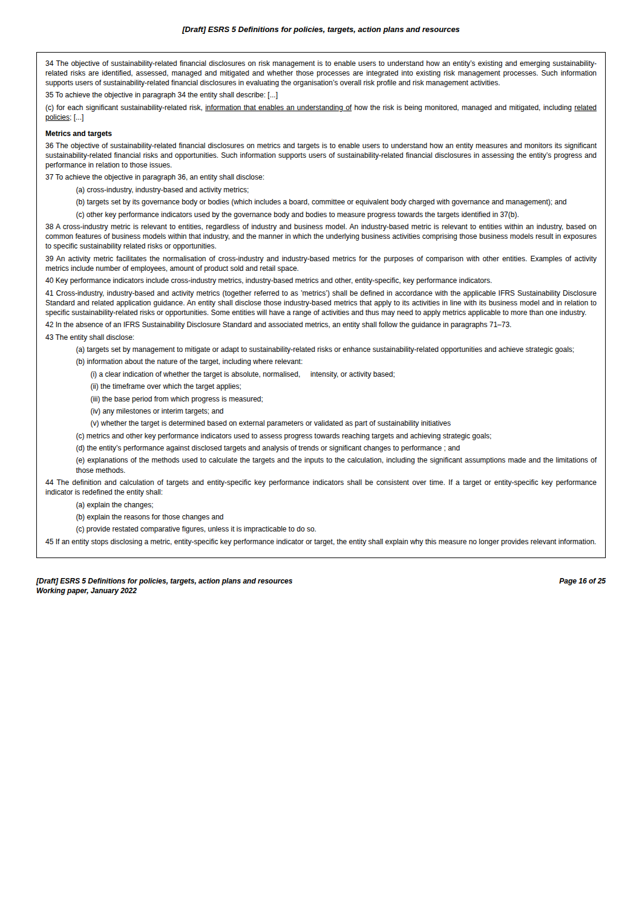[Draft] ESRS 5 Definitions for policies, targets, action plans and resources
34 The objective of sustainability-related financial disclosures on risk management is to enable users to understand how an entity’s existing and emerging sustainability-related risks are identified, assessed, managed and mitigated and whether those processes are integrated into existing risk management processes. Such information supports users of sustainability-related financial disclosures in evaluating the organisation’s overall risk profile and risk management activities.
35 To achieve the objective in paragraph 34 the entity shall describe: [...]
(c) for each significant sustainability-related risk, information that enables an understanding of how the risk is being monitored, managed and mitigated, including related policies; [...]
Metrics and targets
36 The objective of sustainability-related financial disclosures on metrics and targets is to enable users to understand how an entity measures and monitors its significant sustainability-related financial risks and opportunities. Such information supports users of sustainability-related financial disclosures in assessing the entity’s progress and performance in relation to those issues.
37 To achieve the objective in paragraph 36, an entity shall disclose:
(a) cross-industry, industry-based and activity metrics;
(b) targets set by its governance body or bodies (which includes a board, committee or equivalent body charged with governance and management); and
(c) other key performance indicators used by the governance body and bodies to measure progress towards the targets identified in 37(b).
38 A cross-industry metric is relevant to entities, regardless of industry and business model. An industry-based metric is relevant to entities within an industry, based on common features of business models within that industry, and the manner in which the underlying business activities comprising those business models result in exposures to specific sustainability related risks or opportunities.
39 An activity metric facilitates the normalisation of cross-industry and industry-based metrics for the purposes of comparison with other entities. Examples of activity metrics include number of employees, amount of product sold and retail space.
40 Key performance indicators include cross-industry metrics, industry-based metrics and other, entity-specific, key performance indicators.
41 Cross-industry, industry-based and activity metrics (together referred to as ’metrics’) shall be defined in accordance with the applicable IFRS Sustainability Disclosure Standard and related application guidance. An entity shall disclose those industry-based metrics that apply to its activities in line with its business model and in relation to specific sustainability-related risks or opportunities. Some entities will have a range of activities and thus may need to apply metrics applicable to more than one industry.
42 In the absence of an IFRS Sustainability Disclosure Standard and associated metrics, an entity shall follow the guidance in paragraphs 71–73.
43 The entity shall disclose:
(a) targets set by management to mitigate or adapt to sustainability-related risks or enhance sustainability-related opportunities and achieve strategic goals;
(b) information about the nature of the target, including where relevant:
(i) a clear indication of whether the target is absolute, normalised, intensity, or activity based;
(ii) the timeframe over which the target applies;
(iii) the base period from which progress is measured;
(iv) any milestones or interim targets; and
(v) whether the target is determined based on external parameters or validated as part of sustainability initiatives
(c) metrics and other key performance indicators used to assess progress towards reaching targets and achieving strategic goals;
(d) the entity’s performance against disclosed targets and analysis of trends or significant changes to performance ; and
(e) explanations of the methods used to calculate the targets and the inputs to the calculation, including the significant assumptions made and the limitations of those methods.
44 The definition and calculation of targets and entity-specific key performance indicators shall be consistent over time. If a target or entity-specific key performance indicator is redefined the entity shall:
(a) explain the changes;
(b) explain the reasons for those changes and
(c) provide restated comparative figures, unless it is impracticable to do so.
45 If an entity stops disclosing a metric, entity-specific key performance indicator or target, the entity shall explain why this measure no longer provides relevant information.
[Draft] ESRS 5 Definitions for policies, targets, action plans and resources
Working paper, January 2022
Page 16 of 25